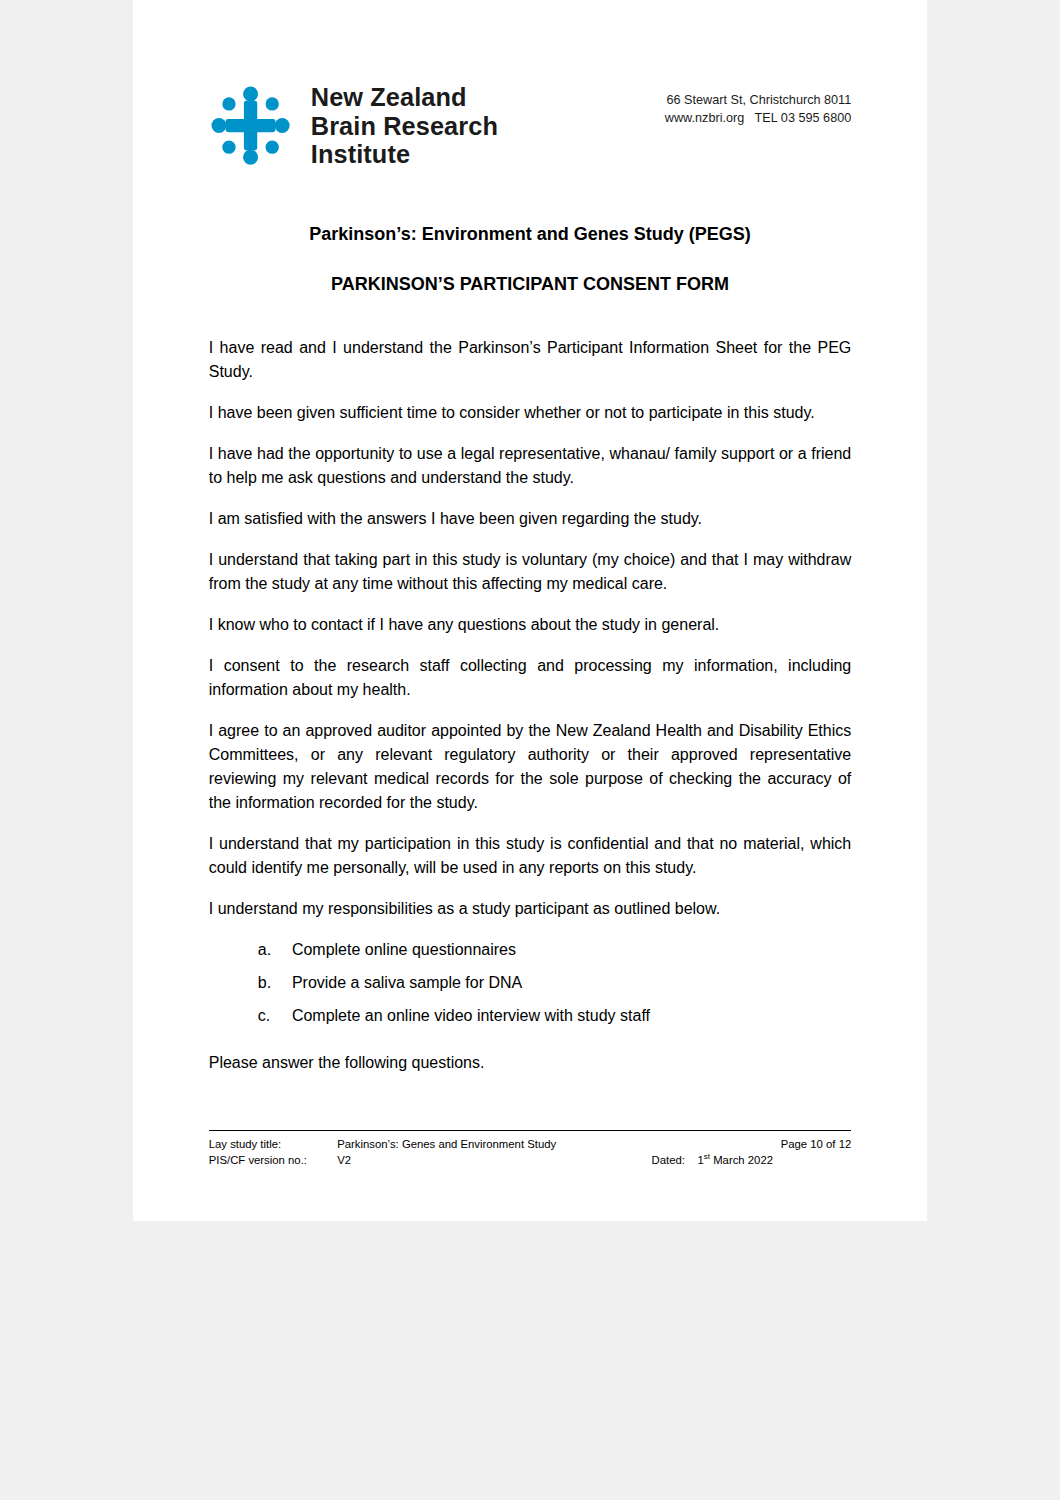New Zealand
Brain Research
Institute
66 Stewart St, Christchurch 8011
www.nzbri.org TEL 03 595 6800
Parkinson’s: Environment and Genes Study (PEGS)
PARKINSON’S PARTICIPANT CONSENT FORM
I have read and I understand the Parkinson’s Participant Information Sheet for the PEG Study.
I have been given sufficient time to consider whether or not to participate in this study.
I have had the opportunity to use a legal representative, whanau/ family support or a friend to help me ask questions and understand the study.
I am satisfied with the answers I have been given regarding the study.
I understand that taking part in this study is voluntary (my choice) and that I may withdraw from the study at any time without this affecting my medical care.
I know who to contact if I have any questions about the study in general.
I consent to the research staff collecting and processing my information, including information about my health.
I agree to an approved auditor appointed by the New Zealand Health and Disability Ethics Committees, or any relevant regulatory authority or their approved representative reviewing my relevant medical records for the sole purpose of checking the accuracy of the information recorded for the study.
I understand that my participation in this study is confidential and that no material, which could identify me personally, will be used in any reports on this study.
I understand my responsibilities as a study participant as outlined below.
Complete online questionnaires
Provide a saliva sample for DNA
Complete an online video interview with study staff
Please answer the following questions.
Lay study title:
Parkinson’s: Genes and Environment Study
Page 10 of 12
PIS/CF version no.:
V2
Dated: 1st March 2022